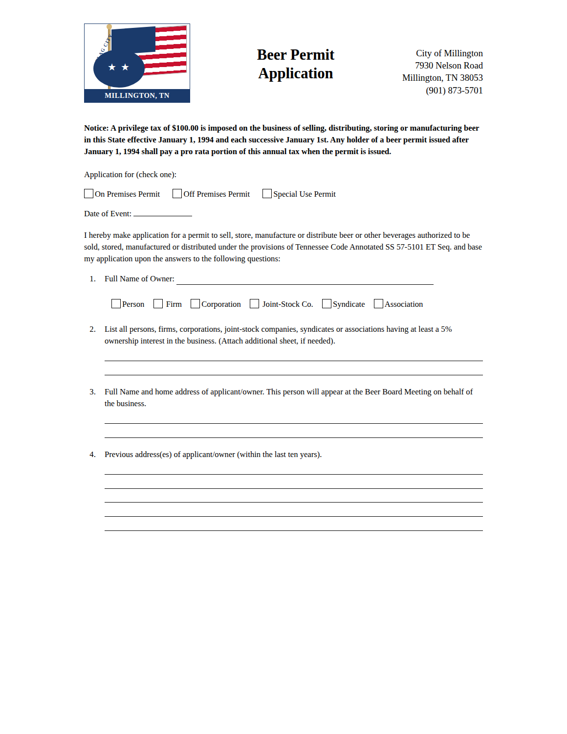FLAG CITY
MILLINGTON, TN
Beer Permit
Application
City of Millington
7930 Nelson Road
Millington, TN 38053
(901) 873-5701
Notice: A privilege tax of $100.00 is imposed on the business of selling, distributing, storing or manufacturing beer in this State effective January 1, 1994 and each successive January 1st. Any holder of a beer permit issued after January 1, 1994 shall pay a pro rata portion of this annual tax when the permit is issued.
Application for (check one):
On Premises Permit Off Premises Permit Special Use Permit
Date of Event:
I hereby make application for a permit to sell, store, manufacture or distribute beer or other beverages authorized to be sold, stored, manufactured or distributed under the provisions of Tennessee Code Annotated SS 57-5101 ET Seq. and base my application upon the answers to the following questions:
Full Name of Owner:
Person Firm Corporation Joint-Stock Co. Syndicate Association
List all persons, firms, corporations, joint-stock companies, syndicates or associations having at least a 5% ownership interest in the business. (Attach additional sheet, if needed).
Full Name and home address of applicant/owner. This person will appear at the Beer Board Meeting on behalf of the business.
Previous address(es) of applicant/owner (within the last ten years).